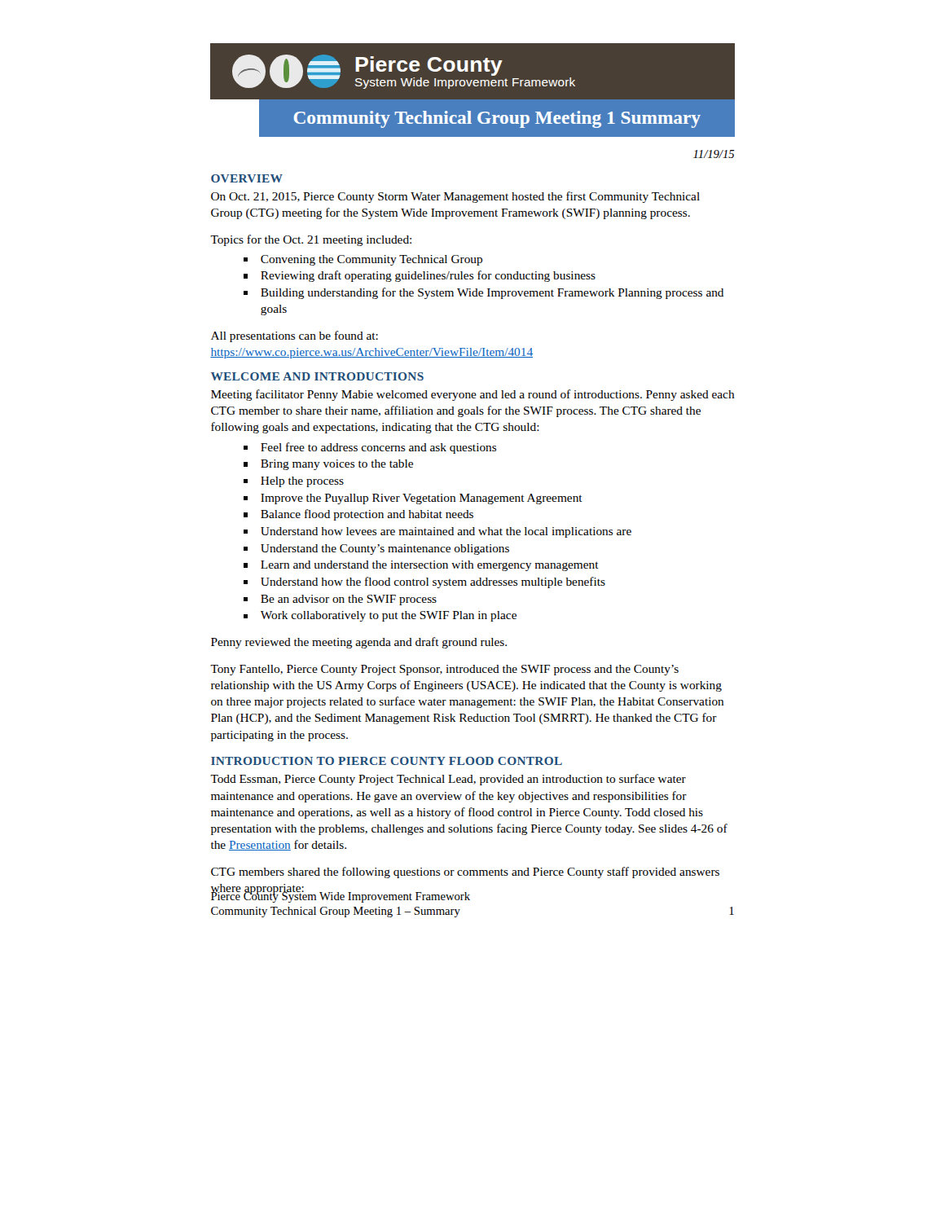Pierce County
System Wide Improvement Framework
Community Technical Group Meeting 1 Summary
11/19/15
Overview
On Oct. 21, 2015, Pierce County Storm Water Management hosted the first Community Technical Group (CTG) meeting for the System Wide Improvement Framework (SWIF) planning process.
Topics for the Oct. 21 meeting included:
Convening the Community Technical Group
Reviewing draft operating guidelines/rules for conducting business
Building understanding for the System Wide Improvement Framework Planning process and goals
All presentations can be found at:
https://www.co.pierce.wa.us/ArchiveCenter/ViewFile/Item/4014
Welcome and Introductions
Meeting facilitator Penny Mabie welcomed everyone and led a round of introductions. Penny asked each CTG member to share their name, affiliation and goals for the SWIF process. The CTG shared the following goals and expectations, indicating that the CTG should:
Feel free to address concerns and ask questions
Bring many voices to the table
Help the process
Improve the Puyallup River Vegetation Management Agreement
Balance flood protection and habitat needs
Understand how levees are maintained and what the local implications are
Understand the County’s maintenance obligations
Learn and understand the intersection with emergency management
Understand how the flood control system addresses multiple benefits
Be an advisor on the SWIF process
Work collaboratively to put the SWIF Plan in place
Penny reviewed the meeting agenda and draft ground rules.
Tony Fantello, Pierce County Project Sponsor, introduced the SWIF process and the County’s relationship with the US Army Corps of Engineers (USACE). He indicated that the County is working on three major projects related to surface water management: the SWIF Plan, the Habitat Conservation Plan (HCP), and the Sediment Management Risk Reduction Tool (SMRRT). He thanked the CTG for participating in the process.
Introduction to Pierce County Flood Control
Todd Essman, Pierce County Project Technical Lead, provided an introduction to surface water maintenance and operations. He gave an overview of the key objectives and responsibilities for maintenance and operations, as well as a history of flood control in Pierce County. Todd closed his presentation with the problems, challenges and solutions facing Pierce County today. See slides 4-26 of the Presentation for details.
CTG members shared the following questions or comments and Pierce County staff provided answers where appropriate:
Pierce County System Wide Improvement Framework
Community Technical Group Meeting 1 – Summary 1